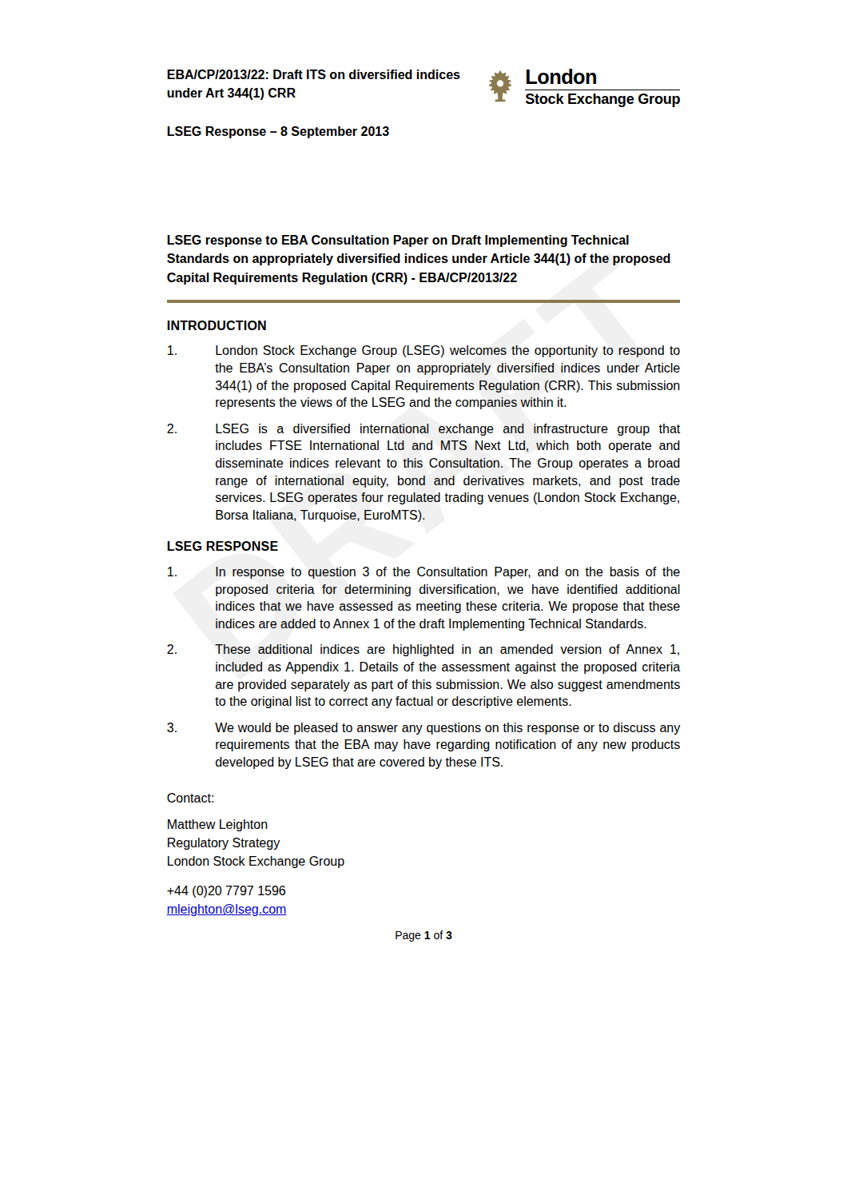DRAFT
EBA/CP/2013/22: Draft ITS on diversified indices under Art 344(1) CRR
LSEG Response – 8 September 2013
London
Stock Exchange Group
LSEG response to EBA Consultation Paper on Draft Implementing Technical Standards on appropriately diversified indices under Article 344(1) of the proposed Capital Requirements Regulation (CRR) - EBA/CP/2013/22
INTRODUCTION
London Stock Exchange Group (LSEG) welcomes the opportunity to respond to the EBA’s Consultation Paper on appropriately diversified indices under Article 344(1) of the proposed Capital Requirements Regulation (CRR). This submission represents the views of the LSEG and the companies within it.
LSEG is a diversified international exchange and infrastructure group that includes FTSE International Ltd and MTS Next Ltd, which both operate and disseminate indices relevant to this Consultation. The Group operates a broad range of international equity, bond and derivatives markets, and post trade services. LSEG operates four regulated trading venues (London Stock Exchange, Borsa Italiana, Turquoise, EuroMTS).
LSEG RESPONSE
In response to question 3 of the Consultation Paper, and on the basis of the proposed criteria for determining diversification, we have identified additional indices that we have assessed as meeting these criteria. We propose that these indices are added to Annex 1 of the draft Implementing Technical Standards.
These additional indices are highlighted in an amended version of Annex 1, included as Appendix 1. Details of the assessment against the proposed criteria are provided separately as part of this submission. We also suggest amendments to the original list to correct any factual or descriptive elements.
We would be pleased to answer any questions on this response or to discuss any requirements that the EBA may have regarding notification of any new products developed by LSEG that are covered by these ITS.
Contact:
Matthew Leighton
Regulatory Strategy
London Stock Exchange Group
+44 (0)20 7797 1596
mleighton@lseg.com
Page 1 of 3